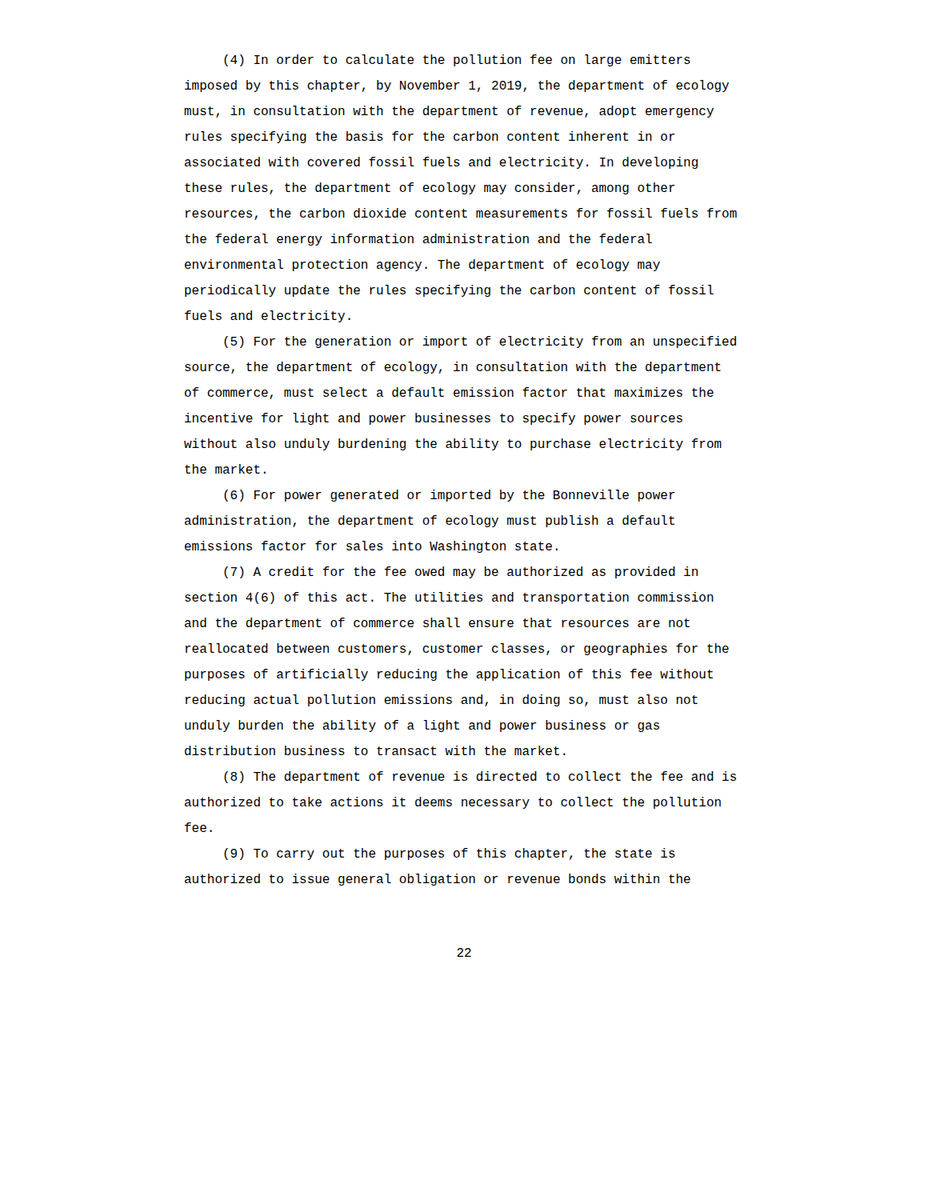(4) In order to calculate the pollution fee on large emitters imposed by this chapter, by November 1, 2019, the department of ecology must, in consultation with the department of revenue, adopt emergency rules specifying the basis for the carbon content inherent in or associated with covered fossil fuels and electricity. In developing these rules, the department of ecology may consider, among other resources, the carbon dioxide content measurements for fossil fuels from the federal energy information administration and the federal environmental protection agency. The department of ecology may periodically update the rules specifying the carbon content of fossil fuels and electricity.
(5) For the generation or import of electricity from an unspecified source, the department of ecology, in consultation with the department of commerce, must select a default emission factor that maximizes the incentive for light and power businesses to specify power sources without also unduly burdening the ability to purchase electricity from the market.
(6) For power generated or imported by the Bonneville power administration, the department of ecology must publish a default emissions factor for sales into Washington state.
(7) A credit for the fee owed may be authorized as provided in section 4(6) of this act. The utilities and transportation commission and the department of commerce shall ensure that resources are not reallocated between customers, customer classes, or geographies for the purposes of artificially reducing the application of this fee without reducing actual pollution emissions and, in doing so, must also not unduly burden the ability of a light and power business or gas distribution business to transact with the market.
(8) The department of revenue is directed to collect the fee and is authorized to take actions it deems necessary to collect the pollution fee.
(9) To carry out the purposes of this chapter, the state is authorized to issue general obligation or revenue bonds within the
22